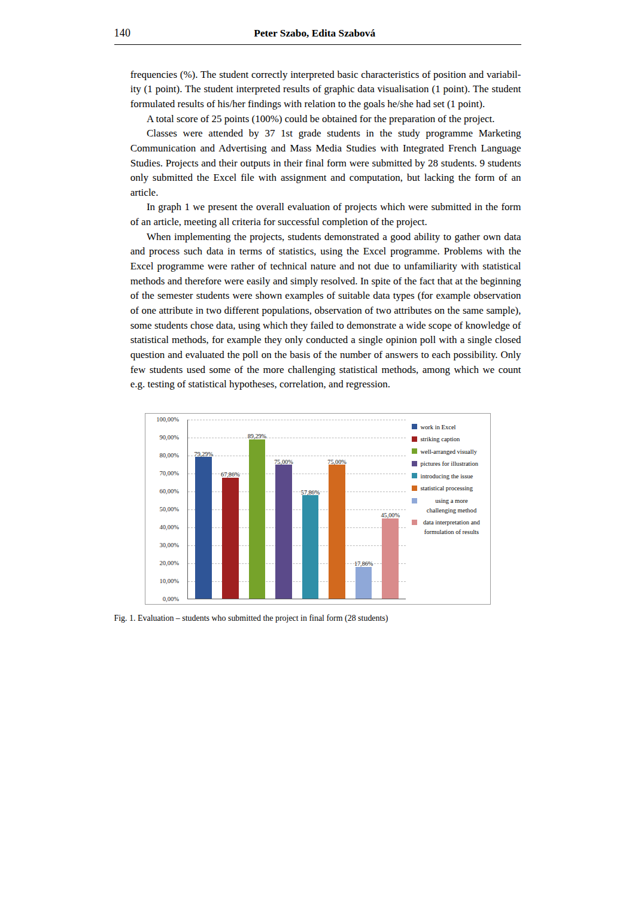140
Peter Szabo, Edita Szabová
frequencies (%). The student correctly interpreted basic characteristics of position and variability (1 point). The student interpreted results of graphic data visualisation (1 point). The student formulated results of his/her findings with relation to the goals he/she had set (1 point).
A total score of 25 points (100%) could be obtained for the preparation of the project.
Classes were attended by 37 1st grade students in the study programme Marketing Communication and Advertising and Mass Media Studies with Integrated French Language Studies. Projects and their outputs in their final form were submitted by 28 students. 9 students only submitted the Excel file with assignment and computation, but lacking the form of an article.
In graph 1 we present the overall evaluation of projects which were submitted in the form of an article, meeting all criteria for successful completion of the project.
When implementing the projects, students demonstrated a good ability to gather own data and process such data in terms of statistics, using the Excel programme. Problems with the Excel programme were rather of technical nature and not due to unfamiliarity with statistical methods and therefore were easily and simply resolved. In spite of the fact that at the beginning of the semester students were shown examples of suitable data types (for example observation of one attribute in two different populations, observation of two attributes on the same sample), some students chose data, using which they failed to demonstrate a wide scope of knowledge of statistical methods, for example they only conducted a single opinion poll with a single closed question and evaluated the poll on the basis of the number of answers to each possibility. Only few students used some of the more challenging statistical methods, among which we count e.g. testing of statistical hypotheses, correlation, and regression.
100,00% 90,00% 80,00% 70,00% 60,00% 50,00% 40,00% 30,00% 20,00% 10,00% 0,00%
79,29%
67,86%
89,29%
75,00%
57,86%
75,00%
17,86%
45,00%
work in Excel
striking caption
well-arranged visually
pictures for illustration
introducing the issue
statistical processing
using a more challenging method
data interpretation and formulation of results
Fig. 1. Evaluation – students who submitted the project in final form (28 students)